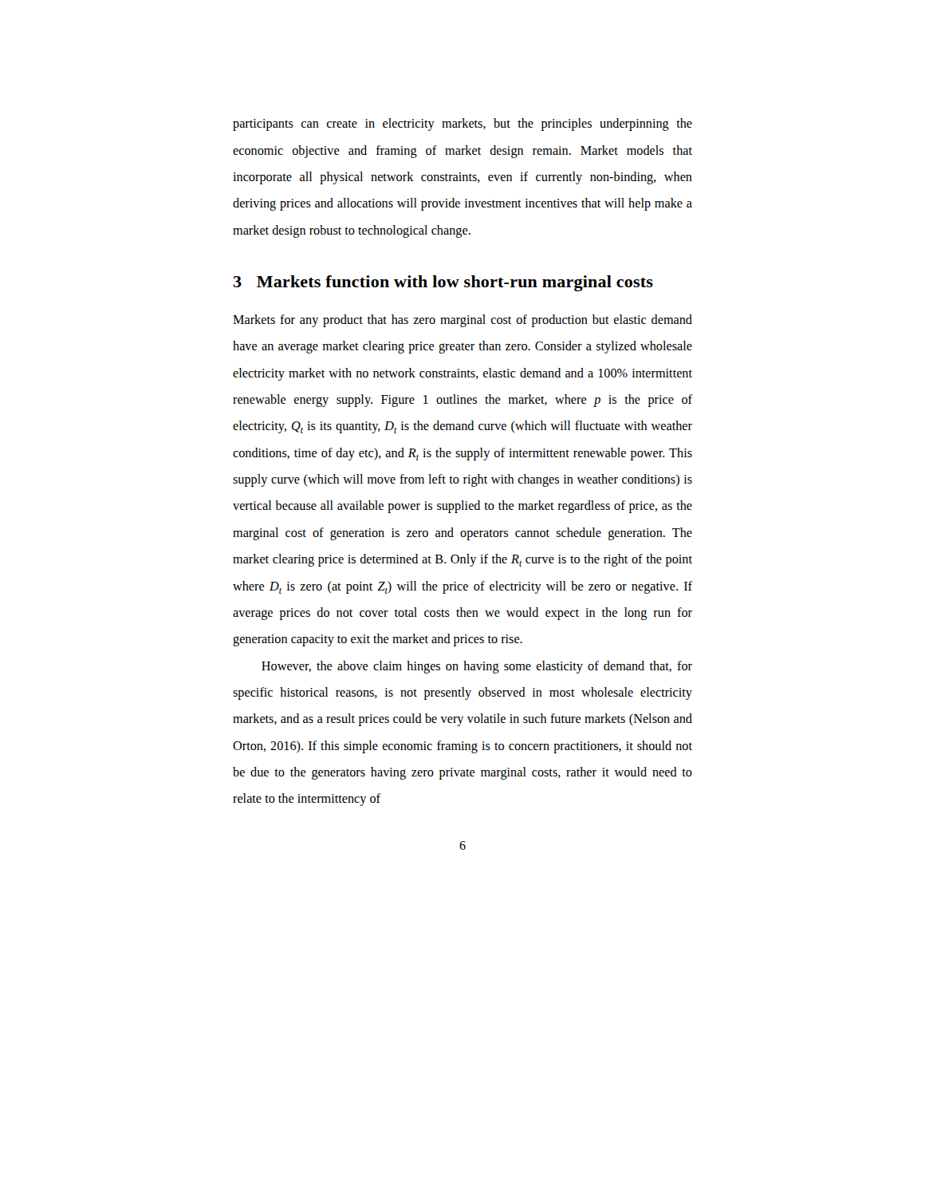participants can create in electricity markets, but the principles underpinning the economic objective and framing of market design remain. Market models that incorporate all physical network constraints, even if currently non-binding, when deriving prices and allocations will provide investment incentives that will help make a market design robust to technological change.
3 Markets function with low short-run marginal costs
Markets for any product that has zero marginal cost of production but elastic demand have an average market clearing price greater than zero. Consider a stylized wholesale electricity market with no network constraints, elastic demand and a 100% intermittent renewable energy supply. Figure 1 outlines the market, where p is the price of electricity, Qt is its quantity, Dt is the demand curve (which will fluctuate with weather conditions, time of day etc), and Rt is the supply of intermittent renewable power. This supply curve (which will move from left to right with changes in weather conditions) is vertical because all available power is supplied to the market regardless of price, as the marginal cost of generation is zero and operators cannot schedule generation. The market clearing price is determined at B. Only if the Rt curve is to the right of the point where Dt is zero (at point Zt) will the price of electricity will be zero or negative. If average prices do not cover total costs then we would expect in the long run for generation capacity to exit the market and prices to rise.
However, the above claim hinges on having some elasticity of demand that, for specific historical reasons, is not presently observed in most wholesale electricity markets, and as a result prices could be very volatile in such future markets (Nelson and Orton, 2016). If this simple economic framing is to concern practitioners, it should not be due to the generators having zero private marginal costs, rather it would need to relate to the intermittency of
6